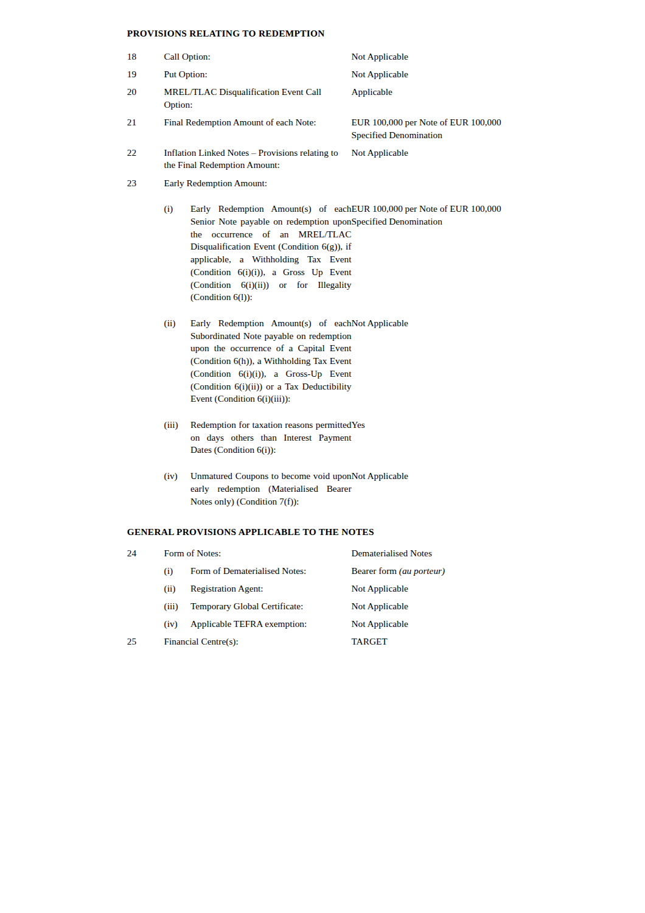PROVISIONS RELATING TO REDEMPTION
| 18 | Call Option: | Not Applicable |
| 19 | Put Option: | Not Applicable |
| 20 | MREL/TLAC Disqualification Event Call Option: | Applicable |
| 21 | Final Redemption Amount of each Note: | EUR 100,000 per Note of EUR 100,000 Specified Denomination |
| 22 | Inflation Linked Notes – Provisions relating to the Final Redemption Amount: | Not Applicable |
| 23 | Early Redemption Amount: | |
| | / (i) / Early Redemption Amount(s) of each Senior Note payable on redemption upon the occurrence of an MREL/TLAC Disqualification Event (Condition 6(g)), if applicable, a Withholding Tax Event (Condition 6(i)(i)), a Gross Up Event (Condition 6(i)(ii)) or for Illegality (Condition 6(l)): / | EUR 100,000 per Note of EUR 100,000 Specified Denomination |
| | / (ii) / Early Redemption Amount(s) of each Subordinated Note payable on redemption upon the occurrence of a Capital Event (Condition 6(h)), a Withholding Tax Event (Condition 6(i)(i)), a Gross-Up Event (Condition 6(i)(ii)) or a Tax Deductibility Event (Condition 6(i)(iii)): / | Not Applicable |
| | / (iii) / Redemption for taxation reasons permitted on days others than Interest Payment Dates (Condition 6(i)): / | Yes |
| | / (iv) / Unmatured Coupons to become void upon early redemption (Materialised Bearer Notes only) (Condition 7(f)): / | Not Applicable |
GENERAL PROVISIONS APPLICABLE TO THE NOTES
| 24 | Form of Notes: | Dematerialised Notes |
| | / (i) / Form of Dematerialised Notes: / | Bearer form (au porteur) |
| | / (ii) / Registration Agent: / | Not Applicable |
| | / (iii) / Temporary Global Certificate: / | Not Applicable |
| | / (iv) / Applicable TEFRA exemption: / | Not Applicable |
| 25 | Financial Centre(s): | TARGET |